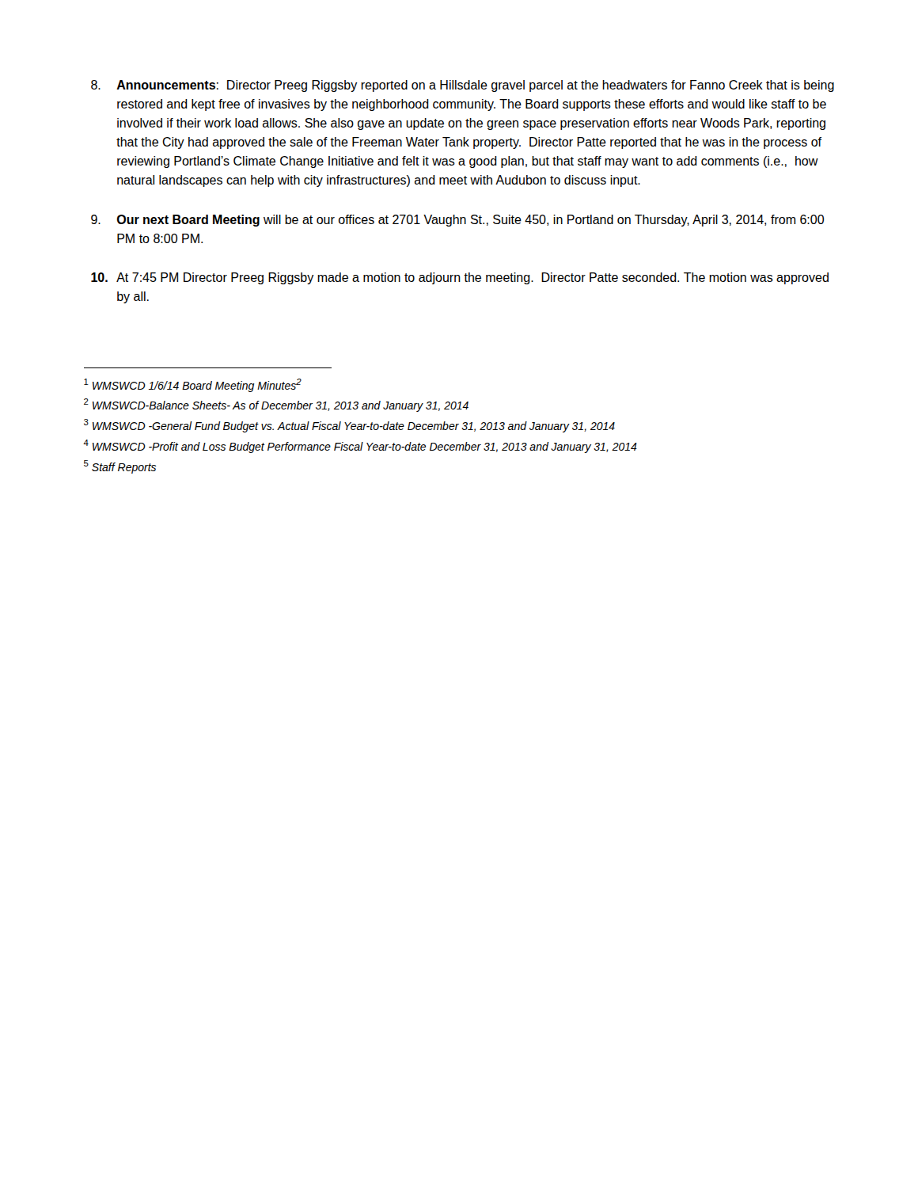8. Announcements: Director Preeg Riggsby reported on a Hillsdale gravel parcel at the headwaters for Fanno Creek that is being restored and kept free of invasives by the neighborhood community. The Board supports these efforts and would like staff to be involved if their work load allows. She also gave an update on the green space preservation efforts near Woods Park, reporting that the City had approved the sale of the Freeman Water Tank property. Director Patte reported that he was in the process of reviewing Portland’s Climate Change Initiative and felt it was a good plan, but that staff may want to add comments (i.e., how natural landscapes can help with city infrastructures) and meet with Audubon to discuss input.
9. Our next Board Meeting will be at our offices at 2701 Vaughn St., Suite 450, in Portland on Thursday, April 3, 2014, from 6:00 PM to 8:00 PM.
10. At 7:45 PM Director Preeg Riggsby made a motion to adjourn the meeting. Director Patte seconded. The motion was approved by all.
1WMSWCD 1/6/14 Board Meeting Minutes2
2WMSWCD-Balance Sheets- As of December 31, 2013 and January 31, 2014
3WMSWCD -General Fund Budget vs. Actual Fiscal Year-to-date December 31, 2013 and January 31, 2014
4WMSWCD -Profit and Loss Budget Performance Fiscal Year-to-date December 31, 2013 and January 31, 2014
5Staff Reports